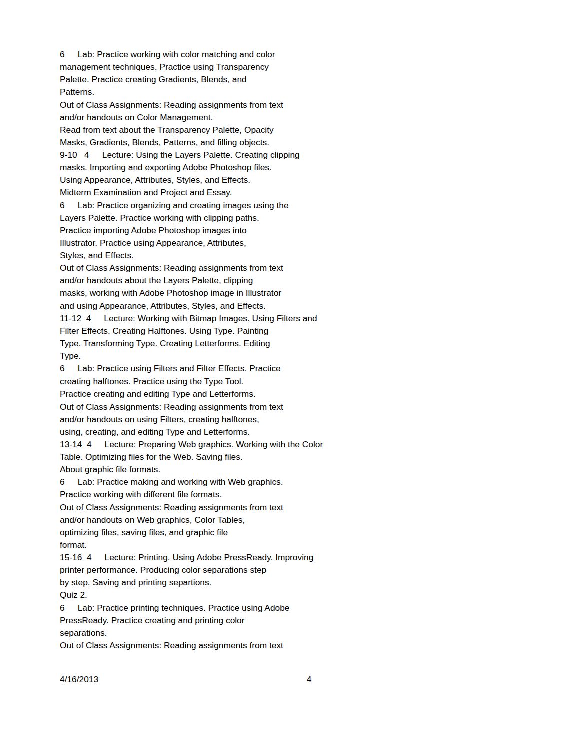6 Lab: Practice working with color matching and color
management techniques. Practice using Transparency
Palette. Practice creating Gradients, Blends, and
Patterns.
Out of Class Assignments: Reading assignments from text
and/or handouts on Color Management.
Read from text about the Transparency Palette, Opacity
Masks, Gradients, Blends, Patterns, and filling objects.
9-10 4 Lecture: Using the Layers Palette. Creating clipping
masks. Importing and exporting Adobe Photoshop files.
Using Appearance, Attributes, Styles, and Effects.
Midterm Examination and Project and Essay.
6 Lab: Practice organizing and creating images using the
Layers Palette. Practice working with clipping paths.
Practice importing Adobe Photoshop images into
Illustrator. Practice using Appearance, Attributes,
Styles, and Effects.
Out of Class Assignments: Reading assignments from text
and/or handouts about the Layers Palette, clipping
masks, working with Adobe Photoshop image in Illustrator
and using Appearance, Attributes, Styles, and Effects.
11-12 4 Lecture: Working with Bitmap Images. Using Filters and
Filter Effects. Creating Halftones. Using Type. Painting
Type. Transforming Type. Creating Letterforms. Editing
Type.
6 Lab: Practice using Filters and Filter Effects. Practice
creating halftones. Practice using the Type Tool.
Practice creating and editing Type and Letterforms.
Out of Class Assignments: Reading assignments from text
and/or handouts on using Filters, creating halftones,
using, creating, and editing Type and Letterforms.
13-14 4 Lecture: Preparing Web graphics. Working with the Color
Table. Optimizing files for the Web. Saving files.
About graphic file formats.
6 Lab: Practice making and working with Web graphics.
Practice working with different file formats.
Out of Class Assignments: Reading assignments from text
and/or handouts on Web graphics, Color Tables,
optimizing files, saving files, and graphic file
format.
15-16 4 Lecture: Printing. Using Adobe PressReady. Improving
printer performance. Producing color separations step
by step. Saving and printing separtions.
Quiz 2.
6 Lab: Practice printing techniques. Practice using Adobe
PressReady. Practice creating and printing color
separations.
Out of Class Assignments: Reading assignments from text
4/16/2013 4